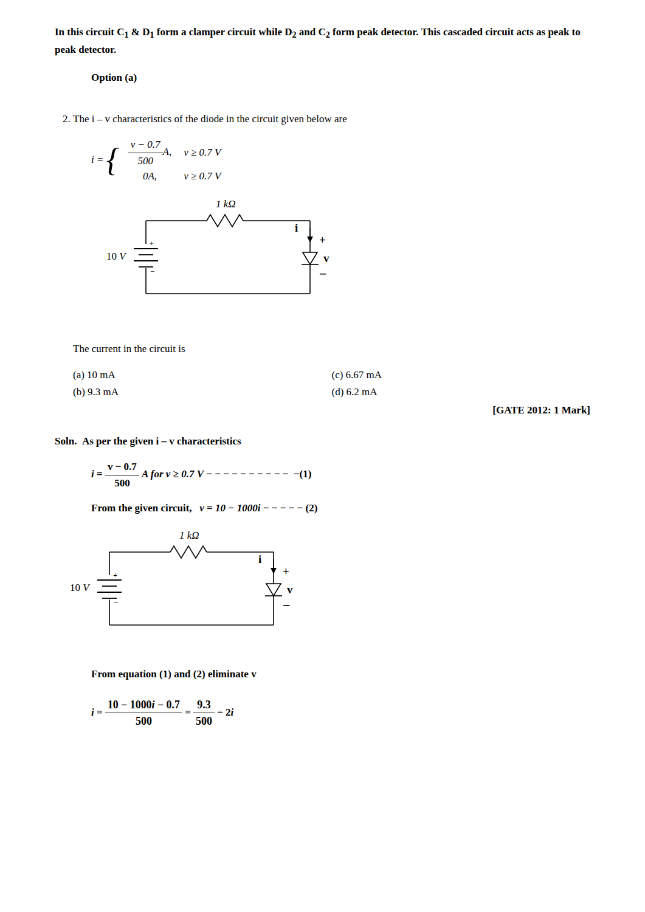In this circuit C1 & D1 form a clamper circuit while D2 and C2 form peak detector. This cascaded circuit acts as peak to peak detector.
Option (a)
The i – v characteristics of the diode in the circuit given below are
i = {
| v − 0.7 500 A, | v ≥ 0.7 V |
| 0 A, | v ≥ 0.7 V |
1 kΩ i + v − + – 10 V
The current in the circuit is
| (a) 10 mA | (c) 6.67 mA |
| (b) 9.3 mA | (d) 6.2 mA |
[GATE 2012: 1 Mark]
Soln. As per the given i – v characteristics
i = v − 0.7 500 A for v ≥ 0.7 V − − − − − − − − − − −(1)
From the given circuit, v = 10 − 1000i − − − − − (2)
1 kΩ i + v − + – 10 V
From equation (1) and (2) eliminate v
i = 10 − 1000i − 0.7 500 = 9.3 500 − 2i